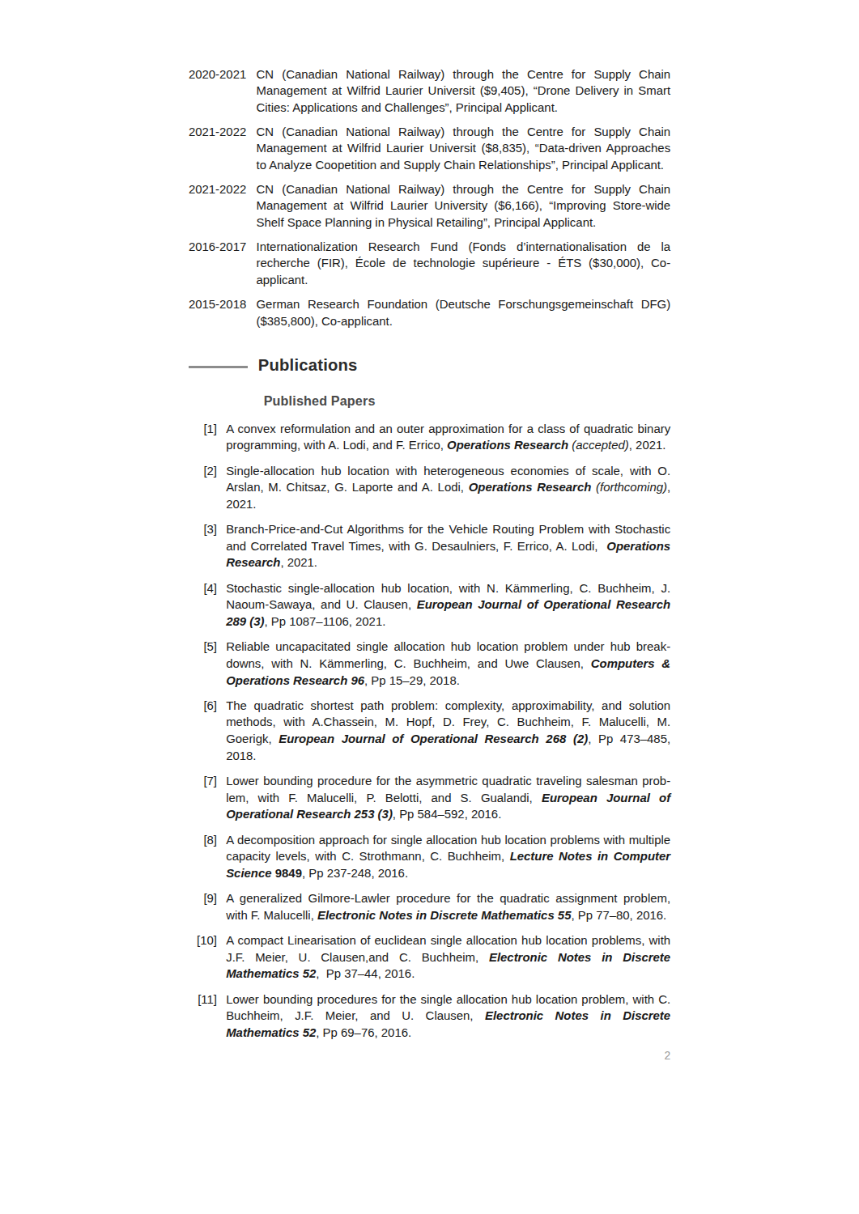2020-2021
CN (Canadian National Railway) through the Centre for Supply Chain Management at Wilfrid Laurier Universit ($9,405), “Drone Delivery in Smart Cities: Applications and Challenges”, Principal Applicant.
2021-2022
CN (Canadian National Railway) through the Centre for Supply Chain Management at Wilfrid Laurier Universit ($8,835), “Data-driven Approaches to Analyze Coopetition and Supply Chain Relationships”, Principal Applicant.
2021-2022
CN (Canadian National Railway) through the Centre for Supply Chain Management at Wilfrid Laurier University ($6,166), “Improving Store-wide Shelf Space Planning in Physical Retailing”, Principal Applicant.
2016-2017
Internationalization Research Fund (Fonds d’internationalisation de la recherche (FIR), École de technologie supérieure - ÉTS ($30,000), Co-applicant.
2015-2018
German Research Foundation (Deutsche Forschungsgemeinschaft DFG) ($385,800), Co-applicant.
Publications
Published Papers
[1]
A convex reformulation and an outer approximation for a class of quadratic binary programming, with A. Lodi, and F. Errico, Operations Research (accepted), 2021.
[2]
Single-allocation hub location with heterogeneous economies of scale, with O. Arslan, M. Chitsaz, G. Laporte and A. Lodi, Operations Research (forthcoming), 2021.
[3]
Branch-Price-and-Cut Algorithms for the Vehicle Routing Problem with Stochastic and Correlated Travel Times, with G. Desaulniers, F. Errico, A. Lodi, Operations Research, 2021.
[4]
Stochastic single-allocation hub location, with N. Kämmerling, C. Buchheim, J. Naoum-Sawaya, and U. Clausen, European Journal of Operational Research 289 (3), Pp 1087–1106, 2021.
[5]
Reliable uncapacitated single allocation hub location problem under hub breakdowns, with N. Kämmerling, C. Buchheim, and Uwe Clausen, Computers & Operations Research 96, Pp 15–29, 2018.
[6]
The quadratic shortest path problem: complexity, approximability, and solution methods, with A.Chassein, M. Hopf, D. Frey, C. Buchheim, F. Malucelli, M. Goerigk, European Journal of Operational Research 268 (2), Pp 473–485, 2018.
[7]
Lower bounding procedure for the asymmetric quadratic traveling salesman problem, with F. Malucelli, P. Belotti, and S. Gualandi, European Journal of Operational Research 253 (3), Pp 584–592, 2016.
[8]
A decomposition approach for single allocation hub location problems with multiple capacity levels, with C. Strothmann, C. Buchheim, Lecture Notes in Computer Science 9849, Pp 237-248, 2016.
[9]
A generalized Gilmore-Lawler procedure for the quadratic assignment problem, with F. Malucelli, Electronic Notes in Discrete Mathematics 55, Pp 77–80, 2016.
[10]
A compact Linearisation of euclidean single allocation hub location problems, with J.F. Meier, U. Clausen,and C. Buchheim, Electronic Notes in Discrete Mathematics 52, Pp 37–44, 2016.
[11]
Lower bounding procedures for the single allocation hub location problem, with C. Buchheim, J.F. Meier, and U. Clausen, Electronic Notes in Discrete Mathematics 52, Pp 69–76, 2016.
2